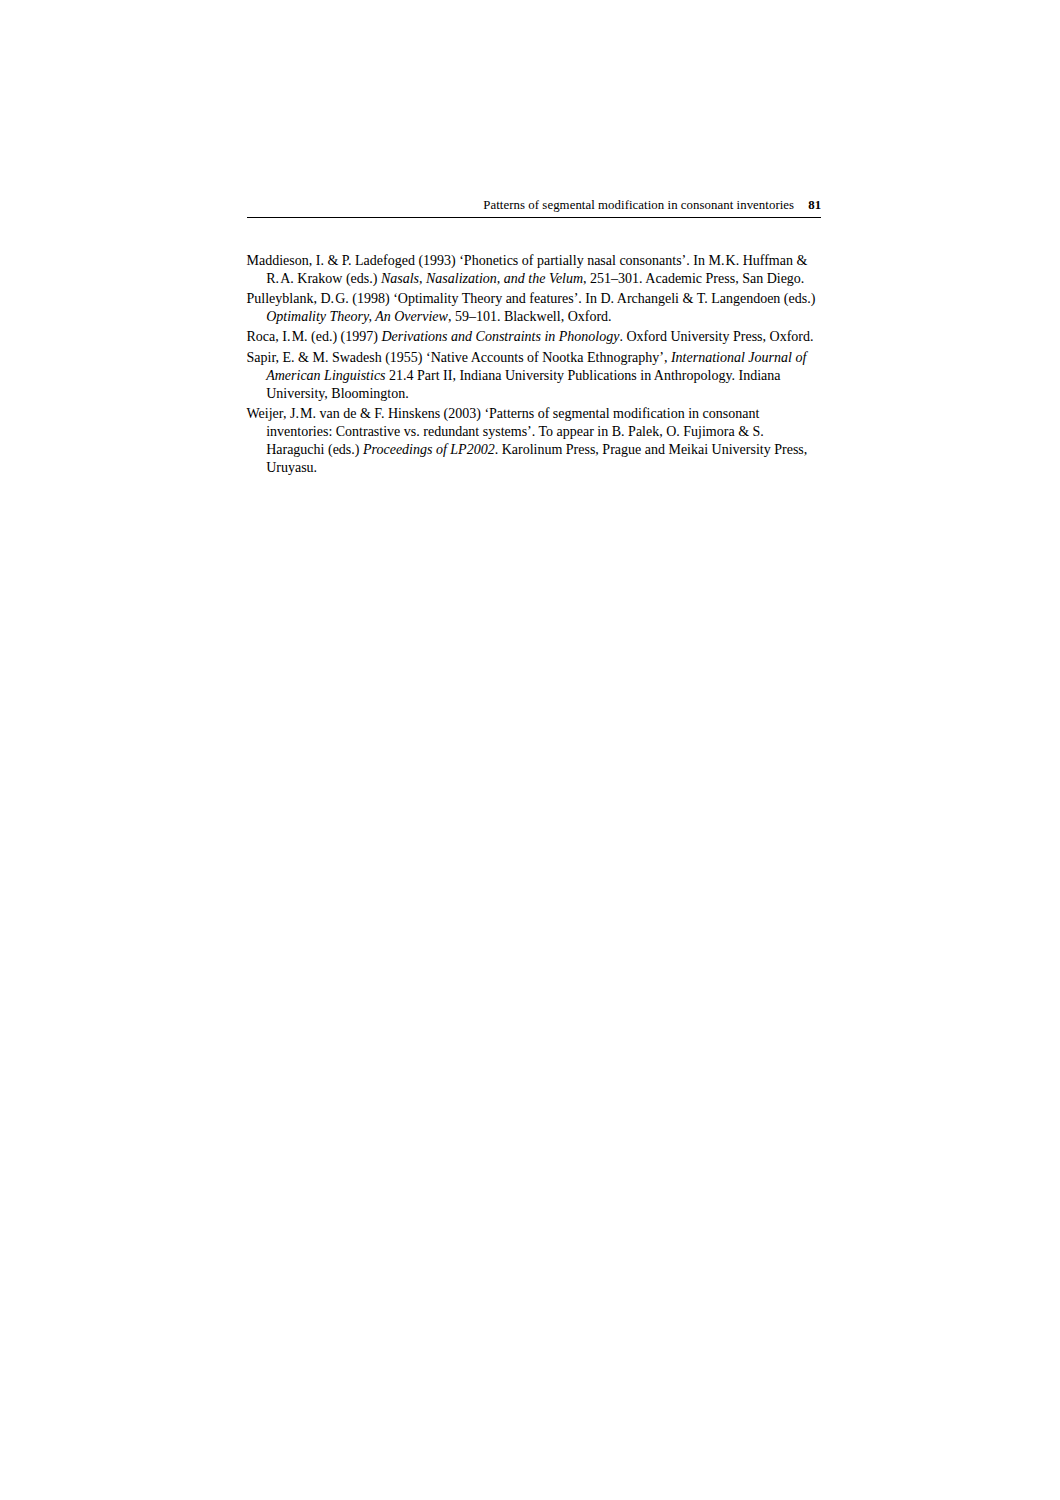Patterns of segmental modification in consonant inventories 81
Maddieson, I. & P. Ladefoged (1993) ‘Phonetics of partially nasal consonants’. In M. K. Huffman & R. A. Krakow (eds.) Nasals, Nasalization, and the Velum, 251–301. Academic Press, San Diego.
Pulleyblank, D. G. (1998) ‘Optimality Theory and features’. In D. Archangeli & T. Langendoen (eds.) Optimality Theory, An Overview, 59–101. Blackwell, Oxford.
Roca, I. M. (ed.) (1997) Derivations and Constraints in Phonology. Oxford University Press, Oxford.
Sapir, E. & M. Swadesh (1955) ‘Native Accounts of Nootka Ethnography’, International Journal of American Linguistics 21.4 Part II, Indiana University Publications in Anthropology. Indiana University, Bloomington.
Weijer, J. M. van de & F. Hinskens (2003) ‘Patterns of segmental modification in consonant inventories: Contrastive vs. redundant systems’. To appear in B. Palek, O. Fujimora & S. Haraguchi (eds.) Proceedings of LP2002. Karolinum Press, Prague and Meikai University Press, Uruyasu.